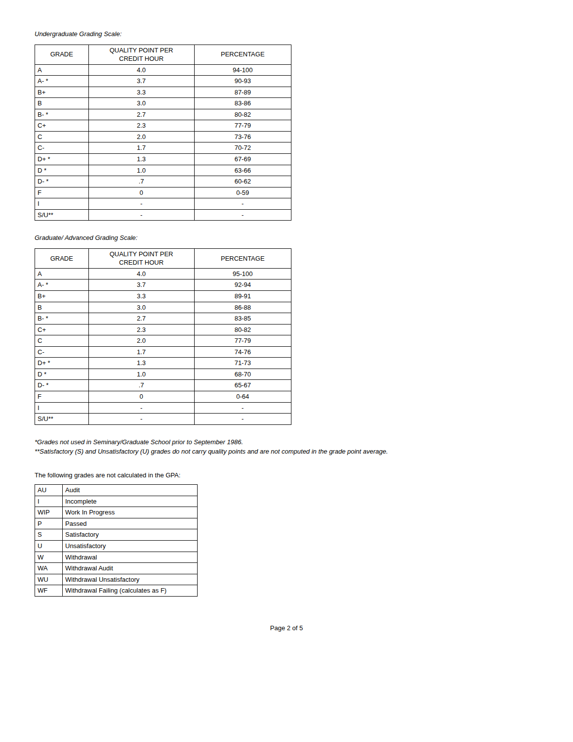Undergraduate Grading Scale:
| GRADE | QUALITY POINT PER CREDIT HOUR | PERCENTAGE |
| --- | --- | --- |
| A | 4.0 | 94-100 |
| A- * | 3.7 | 90-93 |
| B+ | 3.3 | 87-89 |
| B | 3.0 | 83-86 |
| B- * | 2.7 | 80-82 |
| C+ | 2.3 | 77-79 |
| C | 2.0 | 73-76 |
| C- | 1.7 | 70-72 |
| D+ * | 1.3 | 67-69 |
| D * | 1.0 | 63-66 |
| D- * | .7 | 60-62 |
| F | 0 | 0-59 |
| I | - | - |
| S/U** | - | - |
Graduate/ Advanced Grading Scale:
| GRADE | QUALITY POINT PER CREDIT HOUR | PERCENTAGE |
| --- | --- | --- |
| A | 4.0 | 95-100 |
| A- * | 3.7 | 92-94 |
| B+ | 3.3 | 89-91 |
| B | 3.0 | 86-88 |
| B- * | 2.7 | 83-85 |
| C+ | 2.3 | 80-82 |
| C | 2.0 | 77-79 |
| C- | 1.7 | 74-76 |
| D+ * | 1.3 | 71-73 |
| D * | 1.0 | 68-70 |
| D- * | .7 | 65-67 |
| F | 0 | 0-64 |
| I | - | - |
| S/U** | - | - |
*Grades not used in Seminary/Graduate School prior to September 1986.
**Satisfactory (S) and Unsatisfactory (U) grades do not carry quality points and are not computed in the grade point average.
The following grades are not calculated in the GPA:
| AU | Audit |
| I | Incomplete |
| WIP | Work In Progress |
| P | Passed |
| S | Satisfactory |
| U | Unsatisfactory |
| W | Withdrawal |
| WA | Withdrawal Audit |
| WU | Withdrawal Unsatisfactory |
| WF | Withdrawal Failing (calculates as F) |
Page 2 of 5